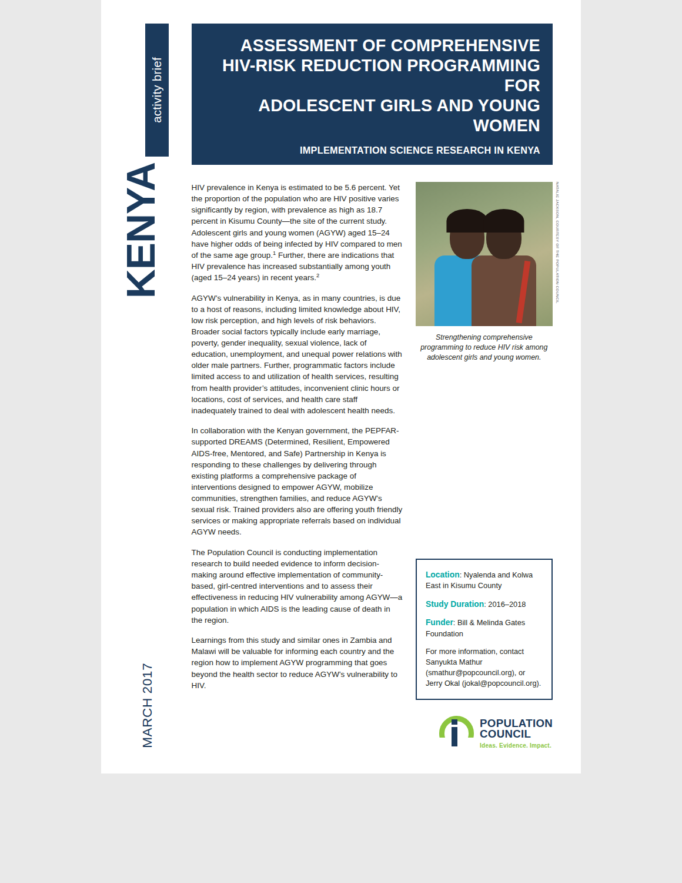activity brief
KENYA
MARCH 2017
Assessment of Comprehensive
HIV-Risk Reduction Programming for
Adolescent Girls and Young Women
Implementation Science Research in Kenya
HIV prevalence in Kenya is estimated to be 5.6 percent. Yet the proportion of the population who are HIV positive varies significantly by region, with prevalence as high as 18.7 percent in Kisumu County—the site of the current study. Adolescent girls and young women (AGYW) aged 15–24 have higher odds of being infected by HIV compared to men of the same age group.1 Further, there are indications that HIV prevalence has increased substantially among youth (aged 15–24 years) in recent years.2
AGYW’s vulnerability in Kenya, as in many countries, is due to a host of reasons, including limited knowledge about HIV, low risk perception, and high levels of risk behaviors. Broader social factors typically include early marriage, poverty, gender inequality, sexual violence, lack of education, unemployment, and unequal power relations with older male partners. Further, programmatic factors include limited access to and utilization of health services, resulting from health provider’s attitudes, inconvenient clinic hours or locations, cost of services, and health care staff inadequately trained to deal with adolescent health needs.
In collaboration with the Kenyan government, the PEPFAR-supported DREAMS (Determined, Resilient, Empowered AIDS-free, Mentored, and Safe) Partnership in Kenya is responding to these challenges by delivering through existing platforms a comprehensive package of interventions designed to empower AGYW, mobilize communities, strengthen families, and reduce AGYW’s sexual risk. Trained providers also are offering youth friendly services or making appropriate referrals based on individual AGYW needs.
The Population Council is conducting implementation research to build needed evidence to inform decision-making around effective implementation of community-based, girl-centred interventions and to assess their effectiveness in reducing HIV vulnerability among AGYW—a population in which AIDS is the leading cause of death in the region.
Learnings from this study and similar ones in Zambia and Malawi will be valuable for informing each country and the region how to implement AGYW programming that goes beyond the health sector to reduce AGYW’s vulnerability to HIV.
Natalie Jackson, courtesy of the Population Council
Strengthening comprehensive programming to reduce HIV risk among adolescent girls and young women.
Location: Nyalenda and Kolwa East in Kisumu County
Study Duration: 2016–2018
Funder: Bill & Melinda Gates Foundation
For more information, contact Sanyukta Mathur (smathur@popcouncil.org), or Jerry Okal (jokal@popcouncil.org).
POPULATION
COUNCIL
Ideas. Evidence. Impact.